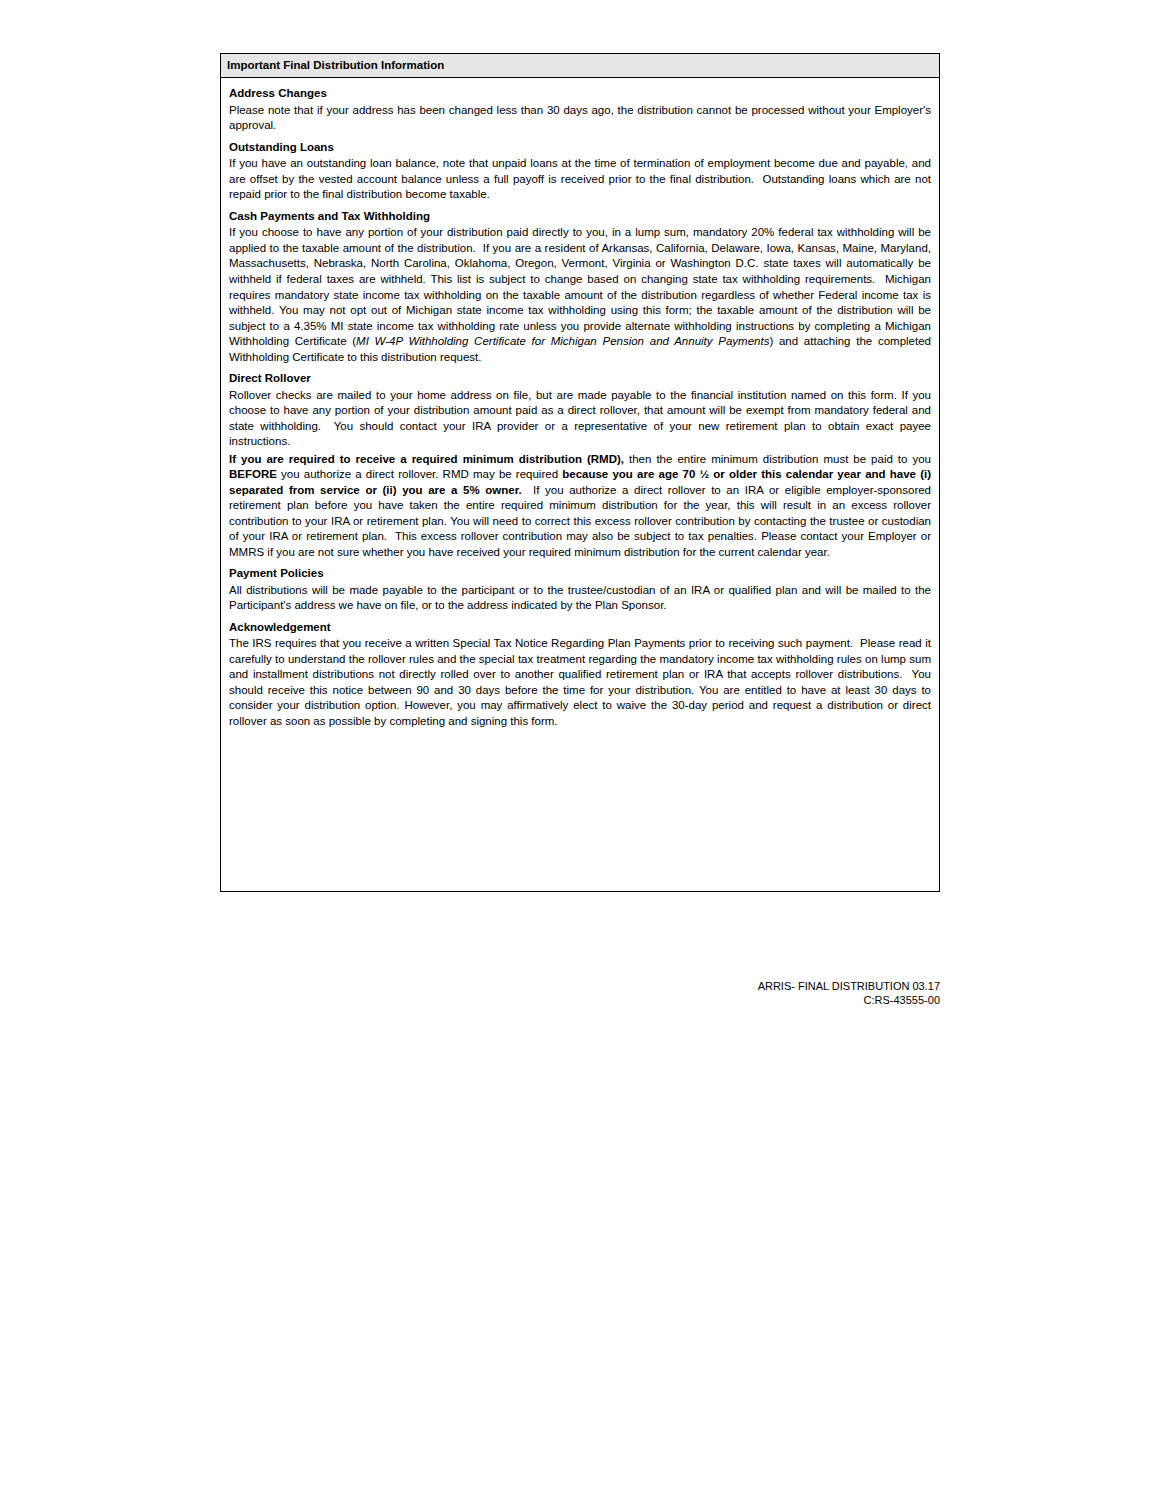Important Final Distribution Information
Address Changes
Please note that if your address has been changed less than 30 days ago, the distribution cannot be processed without your Employer's approval.
Outstanding Loans
If you have an outstanding loan balance, note that unpaid loans at the time of termination of employment become due and payable, and are offset by the vested account balance unless a full payoff is received prior to the final distribution. Outstanding loans which are not repaid prior to the final distribution become taxable.
Cash Payments and Tax Withholding
If you choose to have any portion of your distribution paid directly to you, in a lump sum, mandatory 20% federal tax withholding will be applied to the taxable amount of the distribution. If you are a resident of Arkansas, California, Delaware, Iowa, Kansas, Maine, Maryland, Massachusetts, Nebraska, North Carolina, Oklahoma, Oregon, Vermont, Virginia or Washington D.C. state taxes will automatically be withheld if federal taxes are withheld. This list is subject to change based on changing state tax withholding requirements. Michigan requires mandatory state income tax withholding on the taxable amount of the distribution regardless of whether Federal income tax is withheld. You may not opt out of Michigan state income tax withholding using this form; the taxable amount of the distribution will be subject to a 4.35% MI state income tax withholding rate unless you provide alternate withholding instructions by completing a Michigan Withholding Certificate (MI W-4P Withholding Certificate for Michigan Pension and Annuity Payments) and attaching the completed Withholding Certificate to this distribution request.
Direct Rollover
Rollover checks are mailed to your home address on file, but are made payable to the financial institution named on this form. If you choose to have any portion of your distribution amount paid as a direct rollover, that amount will be exempt from mandatory federal and state withholding. You should contact your IRA provider or a representative of your new retirement plan to obtain exact payee instructions.
If you are required to receive a required minimum distribution (RMD), then the entire minimum distribution must be paid to you BEFORE you authorize a direct rollover. RMD may be required because you are age 70 ½ or older this calendar year and have (i) separated from service or (ii) you are a 5% owner. If you authorize a direct rollover to an IRA or eligible employer-sponsored retirement plan before you have taken the entire required minimum distribution for the year, this will result in an excess rollover contribution to your IRA or retirement plan. You will need to correct this excess rollover contribution by contacting the trustee or custodian of your IRA or retirement plan. This excess rollover contribution may also be subject to tax penalties. Please contact your Employer or MMRS if you are not sure whether you have received your required minimum distribution for the current calendar year.
Payment Policies
All distributions will be made payable to the participant or to the trustee/custodian of an IRA or qualified plan and will be mailed to the Participant's address we have on file, or to the address indicated by the Plan Sponsor.
Acknowledgement
The IRS requires that you receive a written Special Tax Notice Regarding Plan Payments prior to receiving such payment. Please read it carefully to understand the rollover rules and the special tax treatment regarding the mandatory income tax withholding rules on lump sum and installment distributions not directly rolled over to another qualified retirement plan or IRA that accepts rollover distributions. You should receive this notice between 90 and 30 days before the time for your distribution. You are entitled to have at least 30 days to consider your distribution option. However, you may affirmatively elect to waive the 30-day period and request a distribution or direct rollover as soon as possible by completing and signing this form.
ARRIS- FINAL DISTRIBUTION 03.17
C:RS-43555-00